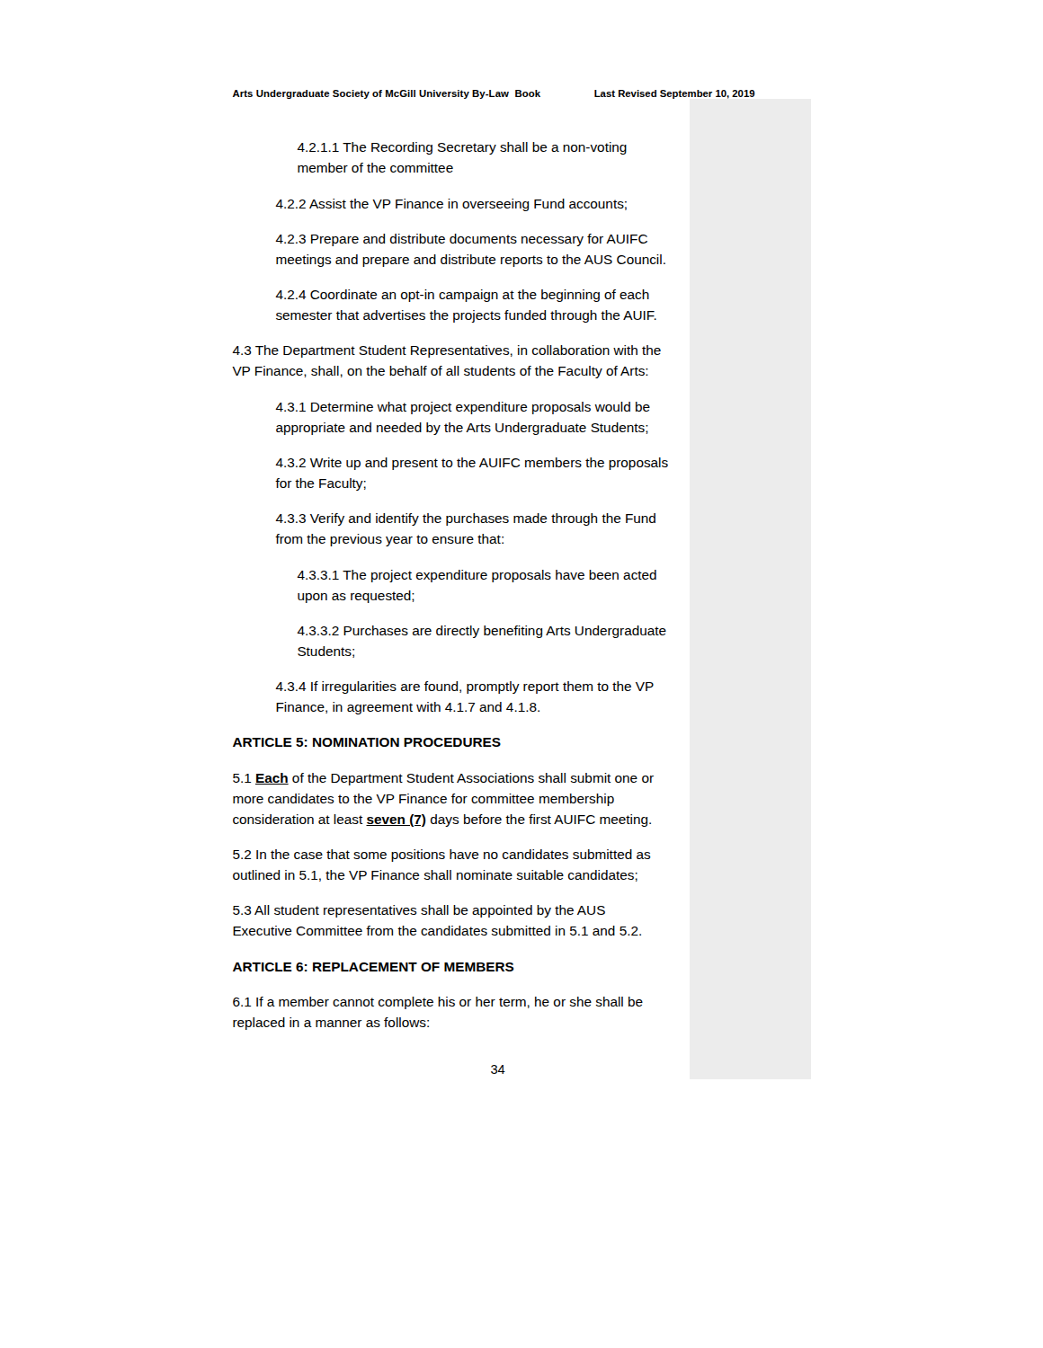Arts Undergraduate Society of McGill University By-Law Book Last Revised September 10, 2019
4.2.1.1 The Recording Secretary shall be a non-voting member of the committee
4.2.2 Assist the VP Finance in overseeing Fund accounts;
4.2.3 Prepare and distribute documents necessary for AUIFC meetings and prepare and distribute reports to the AUS Council.
4.2.4 Coordinate an opt-in campaign at the beginning of each semester that advertises the projects funded through the AUIF.
4.3 The Department Student Representatives, in collaboration with the VP Finance, shall, on the behalf of all students of the Faculty of Arts:
4.3.1 Determine what project expenditure proposals would be appropriate and needed by the Arts Undergraduate Students;
4.3.2 Write up and present to the AUIFC members the proposals for the Faculty;
4.3.3 Verify and identify the purchases made through the Fund from the previous year to ensure that:
4.3.3.1 The project expenditure proposals have been acted upon as requested;
4.3.3.2 Purchases are directly benefiting Arts Undergraduate Students;
4.3.4 If irregularities are found, promptly report them to the VP Finance, in agreement with 4.1.7 and 4.1.8.
ARTICLE 5: NOMINATION PROCEDURES
5.1 Each of the Department Student Associations shall submit one or more candidates to the VP Finance for committee membership consideration at least seven (7) days before the first AUIFC meeting.
5.2 In the case that some positions have no candidates submitted as outlined in 5.1, the VP Finance shall nominate suitable candidates;
5.3 All student representatives shall be appointed by the AUS Executive Committee from the candidates submitted in 5.1 and 5.2.
ARTICLE 6: REPLACEMENT OF MEMBERS
6.1 If a member cannot complete his or her term, he or she shall be replaced in a manner as follows:
34